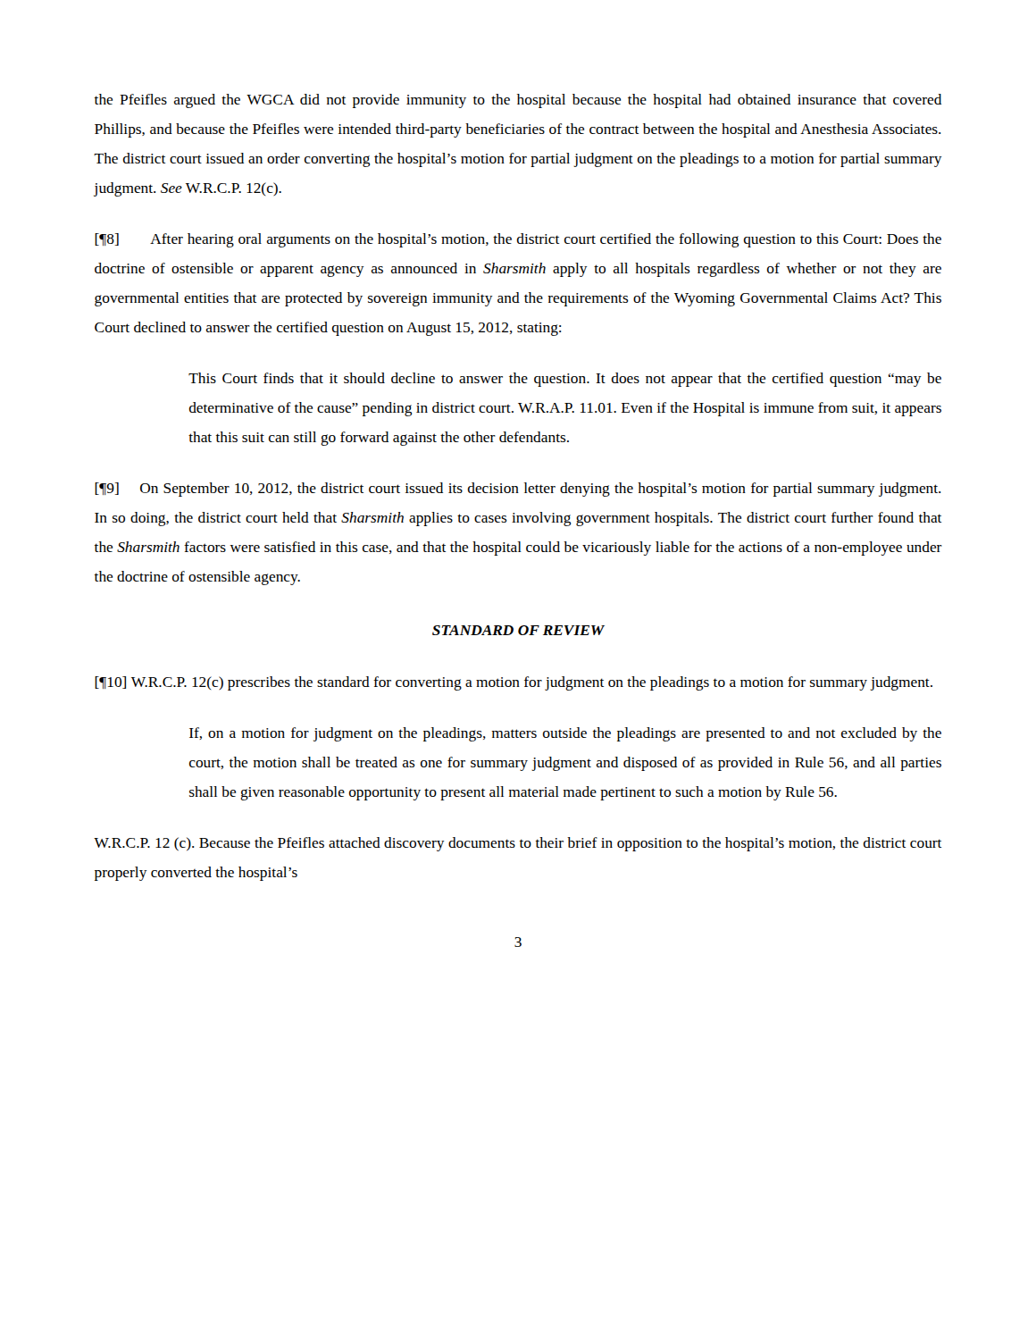the Pfeifles argued the WGCA did not provide immunity to the hospital because the hospital had obtained insurance that covered Phillips, and because the Pfeifles were intended third-party beneficiaries of the contract between the hospital and Anesthesia Associates. The district court issued an order converting the hospital’s motion for partial judgment on the pleadings to a motion for partial summary judgment. See W.R.C.P. 12(c).
[¶8]  After hearing oral arguments on the hospital’s motion, the district court certified the following question to this Court: Does the doctrine of ostensible or apparent agency as announced in Sharsmith apply to all hospitals regardless of whether or not they are governmental entities that are protected by sovereign immunity and the requirements of the Wyoming Governmental Claims Act? This Court declined to answer the certified question on August 15, 2012, stating:
This Court finds that it should decline to answer the question. It does not appear that the certified question “may be determinative of the cause” pending in district court. W.R.A.P. 11.01. Even if the Hospital is immune from suit, it appears that this suit can still go forward against the other defendants.
[¶9]  On September 10, 2012, the district court issued its decision letter denying the hospital’s motion for partial summary judgment. In so doing, the district court held that Sharsmith applies to cases involving government hospitals. The district court further found that the Sharsmith factors were satisfied in this case, and that the hospital could be vicariously liable for the actions of a non-employee under the doctrine of ostensible agency.
STANDARD OF REVIEW
[¶10] W.R.C.P. 12(c) prescribes the standard for converting a motion for judgment on the pleadings to a motion for summary judgment.
If, on a motion for judgment on the pleadings, matters outside the pleadings are presented to and not excluded by the court, the motion shall be treated as one for summary judgment and disposed of as provided in Rule 56, and all parties shall be given reasonable opportunity to present all material made pertinent to such a motion by Rule 56.
W.R.C.P. 12 (c). Because the Pfeifles attached discovery documents to their brief in opposition to the hospital’s motion, the district court properly converted the hospital’s
3